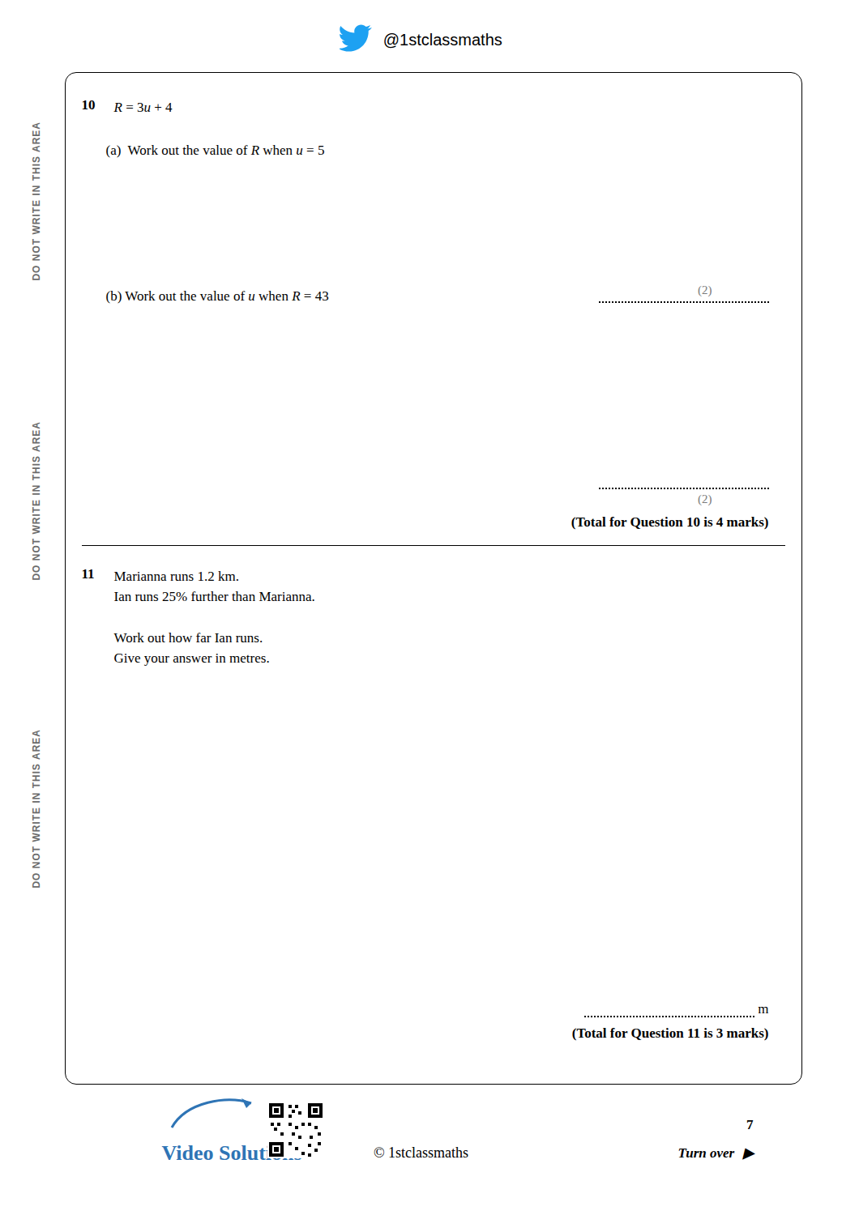@1stclassmaths
DO NOT WRITE IN THIS AREA
DO NOT WRITE IN THIS AREA
DO NOT WRITE IN THIS AREA
10 R = 3u + 4
(a) Work out the value of R when u = 5
(b) Work out the value of u when R = 43
(2)
(2)
(Total for Question 10 is 4 marks)
11 Marianna runs 1.2 km.
Ian runs 25% further than Marianna.
Work out how far Ian runs.
Give your answer in metres.
m
(Total for Question 11 is 3 marks)
Video Solutions
© 1stclassmaths
7
Turn over ▶